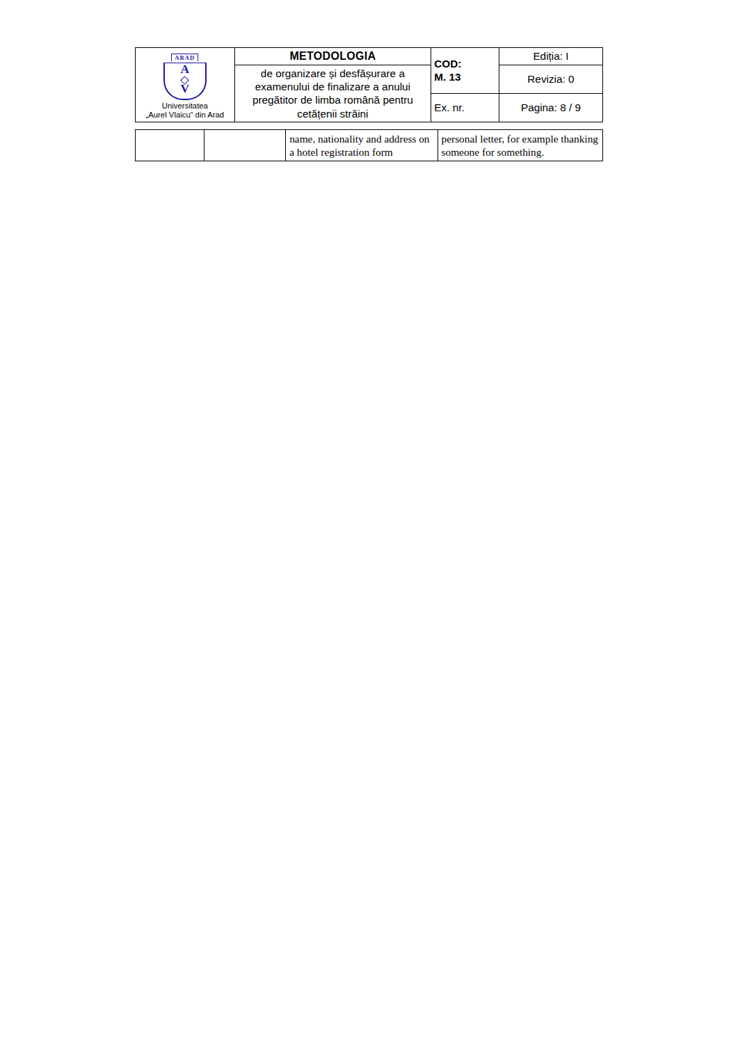| ARAD A V Universitatea „Aurel Vlaicu“ din Arad | METODOLOGIA | COD: M. 13 | Ediția: I |
| de organizare și desfășurare a examenului de finalizare a anului pregătitor de limba română pentru cetățenii străini | Revizia: 0 |
| Ex. nr. | Pagina: 8 / 9 |
| | | name, nationality and address on a hotel registration form | personal letter, for example thanking someone for something. |